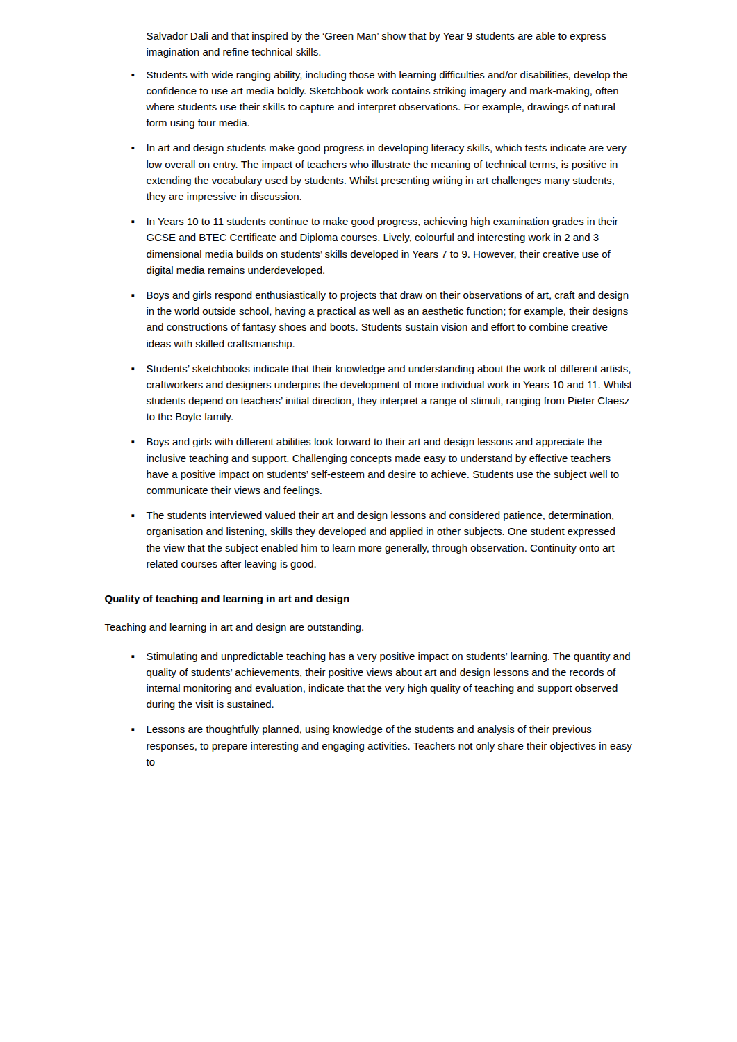Salvador Dali and that inspired by the ‘Green Man’ show that by Year 9 students are able to express imagination and refine technical skills.
Students with wide ranging ability, including those with learning difficulties and/or disabilities, develop the confidence to use art media boldly. Sketchbook work contains striking imagery and mark-making, often where students use their skills to capture and interpret observations. For example, drawings of natural form using four media.
In art and design students make good progress in developing literacy skills, which tests indicate are very low overall on entry. The impact of teachers who illustrate the meaning of technical terms, is positive in extending the vocabulary used by students. Whilst presenting writing in art challenges many students, they are impressive in discussion.
In Years 10 to 11 students continue to make good progress, achieving high examination grades in their GCSE and BTEC Certificate and Diploma courses. Lively, colourful and interesting work in 2 and 3 dimensional media builds on students’ skills developed in Years 7 to 9. However, their creative use of digital media remains underdeveloped.
Boys and girls respond enthusiastically to projects that draw on their observations of art, craft and design in the world outside school, having a practical as well as an aesthetic function; for example, their designs and constructions of fantasy shoes and boots. Students sustain vision and effort to combine creative ideas with skilled craftsmanship.
Students’ sketchbooks indicate that their knowledge and understanding about the work of different artists, craftworkers and designers underpins the development of more individual work in Years 10 and 11. Whilst students depend on teachers’ initial direction, they interpret a range of stimuli, ranging from Pieter Claesz to the Boyle family.
Boys and girls with different abilities look forward to their art and design lessons and appreciate the inclusive teaching and support. Challenging concepts made easy to understand by effective teachers have a positive impact on students’ self-esteem and desire to achieve. Students use the subject well to communicate their views and feelings.
The students interviewed valued their art and design lessons and considered patience, determination, organisation and listening, skills they developed and applied in other subjects. One student expressed the view that the subject enabled him to learn more generally, through observation. Continuity onto art related courses after leaving is good.
Quality of teaching and learning in art and design
Teaching and learning in art and design are outstanding.
Stimulating and unpredictable teaching has a very positive impact on students’ learning. The quantity and quality of students’ achievements, their positive views about art and design lessons and the records of internal monitoring and evaluation, indicate that the very high quality of teaching and support observed during the visit is sustained.
Lessons are thoughtfully planned, using knowledge of the students and analysis of their previous responses, to prepare interesting and engaging activities. Teachers not only share their objectives in easy to